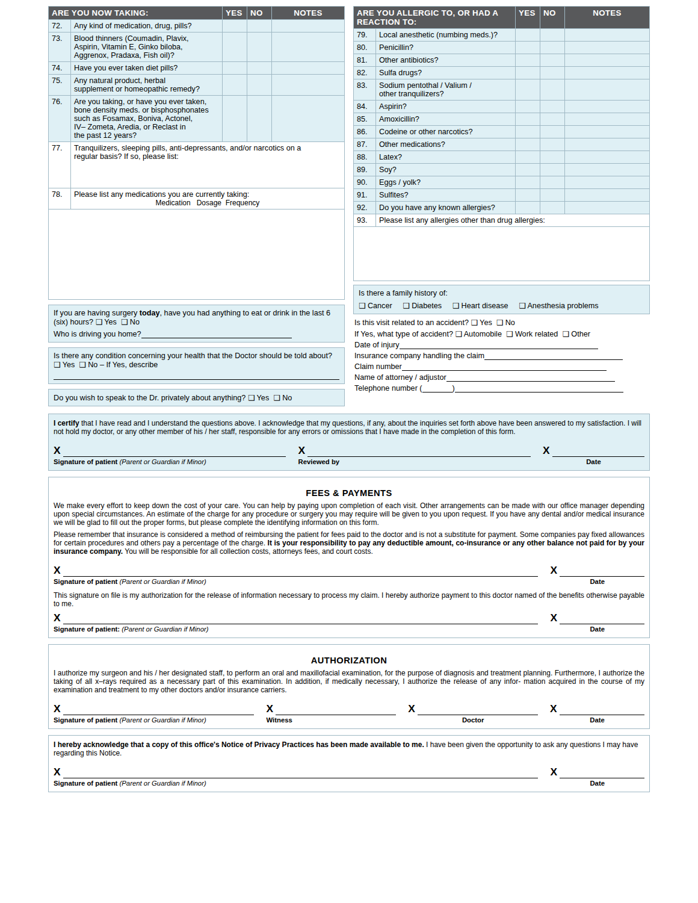| ARE YOU NOW TAKING: | YES | NO | NOTES |
| 72. | Any kind of medication, drug, pills? | | | |
| 73. | Blood thinners (Coumadin, Plavix, Aspirin, Vitamin E, Ginko biloba, Aggrenox, Pradaxa, Fish oil)? | | | |
| 74. | Have you ever taken diet pills? | | | |
| 75. | Any natural product, herbal supplement or homeopathic remedy? | | | |
| 76. | Are you taking, or have you ever taken, bone density meds. or bisphosphonates such as Fosamax, Boniva, Actonel, IV– Zometa, Aredia, or Reclast in the past 12 years? | | | |
| 77. | Tranquilizers, sleeping pills, anti-depressants, and/or narcotics on a regular basis? If so, please list: |
| 78. | Please list any medications you are currently taking: Medication Dosage Frequency |
If you are having surgery today, have you had anything to eat or drink in the last 6 (six) hours? ❑ Yes ❑ No
Who is driving you home?
Is there any condition concerning your health that the Doctor should be told about? ❑ Yes ❑ No – If Yes, describe
Do you wish to speak to the Dr. privately about anything? ❑ Yes ❑ No
| ARE YOU ALLERGIC TO, OR HAD A REACTION TO: | YES | NO | NOTES |
| 79. | Local anesthetic (numbing meds.)? | | | |
| 80. | Penicillin? | | | |
| 81. | Other antibiotics? | | | |
| 82. | Sulfa drugs? | | | |
| 83. | Sodium pentothal / Valium / other tranquilizers? | | | |
| 84. | Aspirin? | | | |
| 85. | Amoxicillin? | | | |
| 86. | Codeine or other narcotics? | | | |
| 87. | Other medications? | | | |
| 88. | Latex? | | | |
| 89. | Soy? | | | |
| 90. | Eggs / yolk? | | | |
| 91. | Sulfites? | | | |
| 92. | Do you have any known allergies? | | | |
| 93. | Please list any allergies other than drug allergies: |
Is there a family history of:
❑ Cancer ❑ Diabetes ❑ Heart disease ❑ Anesthesia problems
Is this visit related to an accident? ❑ Yes ❑ No
If Yes, what type of accident? ❑ Automobile ❑ Work related ❑ Other
Date of injury
Insurance company handling the claim
Claim number
Name of attorney / adjustor
Telephone number ( )
I certify that I have read and I understand the questions above. I acknowledge that my questions, if any, about the inquiries set forth above have been answered to my satisfaction. I will not hold my doctor, or any other member of his / her staff, responsible for any errors or omissions that I have made in the completion of this form.
X
Signature of patient (Parent or Guardian if Minor)
X
Reviewed by
X
Date
FEES & PAYMENTS
We make every effort to keep down the cost of your care. You can help by paying upon completion of each visit. Other arrangements can be made with our office manager depending upon special circumstances. An estimate of the charge for any procedure or surgery you may require will be given to you upon request. If you have any dental and/or medical insurance we will be glad to fill out the proper forms, but please complete the identifying information on this form.
Please remember that insurance is considered a method of reimbursing the patient for fees paid to the doctor and is not a substitute for payment. Some companies pay fixed allowances for certain procedures and others pay a percentage of the charge. It is your responsibility to pay any deductible amount, co-insurance or any other balance not paid for by your insurance company. You will be responsible for all collection costs, attorneys fees, and court costs.
X
Signature of patient (Parent or Guardian if Minor)
X
Date
This signature on file is my authorization for the release of information necessary to process my claim. I hereby authorize payment to this doctor named of the benefits otherwise payable to me.
X
Signature of patient: (Parent or Guardian if Minor)
X
Date
AUTHORIZATION
I authorize my surgeon and his / her designated staff, to perform an oral and maxillofacial examination, for the purpose of diagnosis and treatment planning. Furthermore, I authorize the taking of all x–rays required as a necessary part of this examination. In addition, if medically necessary, I authorize the release of any infor- mation acquired in the course of my examination and treatment to my other doctors and/or insurance carriers.
X
Signature of patient (Parent or Guardian if Minor)
X
Witness
X
Doctor
X
Date
I hereby acknowledge that a copy of this office's Notice of Privacy Practices has been made available to me. I have been given the opportunity to ask any questions I may have regarding this Notice.
X
Signature of patient (Parent or Guardian if Minor)
X
Date